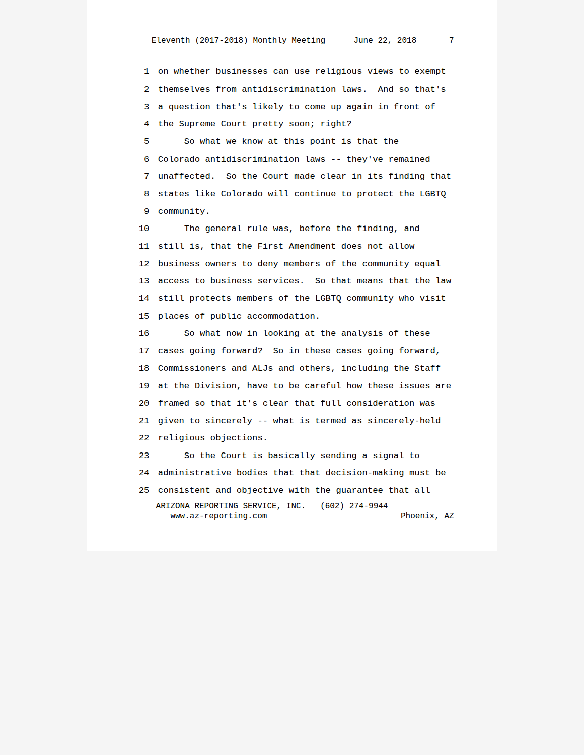Eleventh (2017-2018) Monthly Meeting June 22, 2018
7
on whether businesses can use religious views to exempt
themselves from antidiscrimination laws. And so that's
a question that's likely to come up again in front of
the Supreme Court pretty soon; right?
So what we know at this point is that the
Colorado antidiscrimination laws -- they've remained
unaffected. So the Court made clear in its finding that
states like Colorado will continue to protect the LGBTQ
community.
The general rule was, before the finding, and
still is, that the First Amendment does not allow
business owners to deny members of the community equal
access to business services. So that means that the law
still protects members of the LGBTQ community who visit
places of public accommodation.
So what now in looking at the analysis of these
cases going forward? So in these cases going forward,
Commissioners and ALJs and others, including the Staff
at the Division, have to be careful how these issues are
framed so that it's clear that full consideration was
given to sincerely -- what is termed as sincerely-held
religious objections.
So the Court is basically sending a signal to
administrative bodies that that decision-making must be
consistent and objective with the guarantee that all
ARIZONA REPORTING SERVICE, INC. (602) 274-9944 www.az-reporting.com
Phoenix, AZ